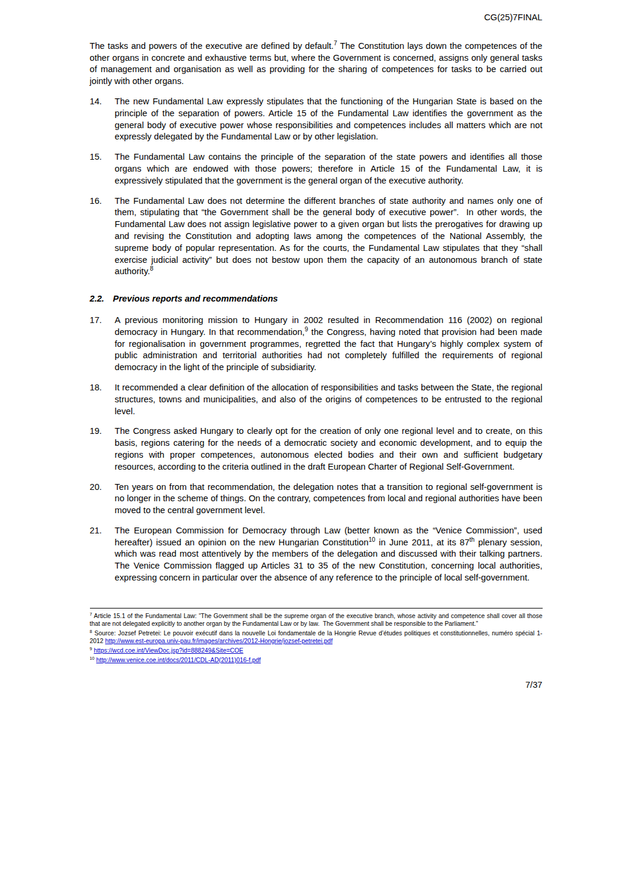CG(25)7FINAL
The tasks and powers of the executive are defined by default.7 The Constitution lays down the competences of the other organs in concrete and exhaustive terms but, where the Government is concerned, assigns only general tasks of management and organisation as well as providing for the sharing of competences for tasks to be carried out jointly with other organs.
14.
The new Fundamental Law expressly stipulates that the functioning of the Hungarian State is based on the principle of the separation of powers. Article 15 of the Fundamental Law identifies the government as the general body of executive power whose responsibilities and competences includes all matters which are not expressly delegated by the Fundamental Law or by other legislation.
15.
The Fundamental Law contains the principle of the separation of the state powers and identifies all those organs which are endowed with those powers; therefore in Article 15 of the Fundamental Law, it is expressively stipulated that the government is the general organ of the executive authority.
16.
The Fundamental Law does not determine the different branches of state authority and names only one of them, stipulating that “the Government shall be the general body of executive power”. In other words, the Fundamental Law does not assign legislative power to a given organ but lists the prerogatives for drawing up and revising the Constitution and adopting laws among the competences of the National Assembly, the supreme body of popular representation. As for the courts, the Fundamental Law stipulates that they “shall exercise judicial activity” but does not bestow upon them the capacity of an autonomous branch of state authority.8
2.2. Previous reports and recommendations
17.
A previous monitoring mission to Hungary in 2002 resulted in Recommendation 116 (2002) on regional democracy in Hungary. In that recommendation,9 the Congress, having noted that provision had been made for regionalisation in government programmes, regretted the fact that Hungary’s highly complex system of public administration and territorial authorities had not completely fulfilled the requirements of regional democracy in the light of the principle of subsidiarity.
18.
It recommended a clear definition of the allocation of responsibilities and tasks between the State, the regional structures, towns and municipalities, and also of the origins of competences to be entrusted to the regional level.
19.
The Congress asked Hungary to clearly opt for the creation of only one regional level and to create, on this basis, regions catering for the needs of a democratic society and economic development, and to equip the regions with proper competences, autonomous elected bodies and their own and sufficient budgetary resources, according to the criteria outlined in the draft European Charter of Regional Self-Government.
20.
Ten years on from that recommendation, the delegation notes that a transition to regional self-government is no longer in the scheme of things. On the contrary, competences from local and regional authorities have been moved to the central government level.
21.
The European Commission for Democracy through Law (better known as the “Venice Commission”, used hereafter) issued an opinion on the new Hungarian Constitution10 in June 2011, at its 87th plenary session, which was read most attentively by the members of the delegation and discussed with their talking partners. The Venice Commission flagged up Articles 31 to 35 of the new Constitution, concerning local authorities, expressing concern in particular over the absence of any reference to the principle of local self-government.
7 Article 15.1 of the Fundamental Law: “The Government shall be the supreme organ of the executive branch, whose activity and competence shall cover all those that are not delegated explicitly to another organ by the Fundamental Law or by law. The Government shall be responsible to the Parliament.”
8 Source: Jozsef Petretei: Le pouvoir exécutif dans la nouvelle Loi fondamentale de la Hongrie Revue d’études politiques et constitutionnelles, numéro spécial 1-2012 http://www.est-europa.univ-pau.fr/images/archives/2012-Hongrie/jozsef-petretei.pdf
9 https://wcd.coe.int/ViewDoc.jsp?id=888249&Site=COE
10 http://www.venice.coe.int/docs/2011/CDL-AD(2011)016-f.pdf
7/37